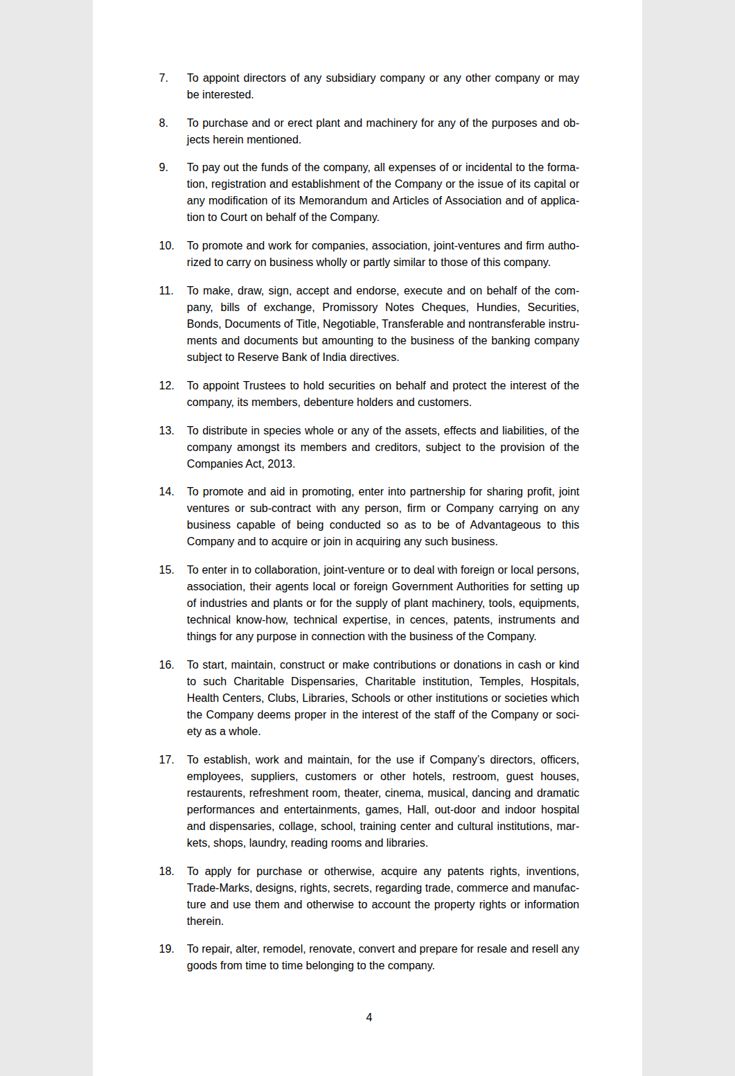7. To appoint directors of any subsidiary company or any other company or may be interested.
8. To purchase and or erect plant and machinery for any of the purposes and objects herein mentioned.
9. To pay out the funds of the company, all expenses of or incidental to the formation, registration and establishment of the Company or the issue of its capital or any modification of its Memorandum and Articles of Association and of application to Court on behalf of the Company.
10. To promote and work for companies, association, joint-ventures and firm authorized to carry on business wholly or partly similar to those of this company.
11. To make, draw, sign, accept and endorse, execute and on behalf of the company, bills of exchange, Promissory Notes Cheques, Hundies, Securities, Bonds, Documents of Title, Negotiable, Transferable and nontransferable instruments and documents but amounting to the business of the banking company subject to Reserve Bank of India directives.
12. To appoint Trustees to hold securities on behalf and protect the interest of the company, its members, debenture holders and customers.
13. To distribute in species whole or any of the assets, effects and liabilities, of the company amongst its members and creditors, subject to the provision of the Companies Act, 2013.
14. To promote and aid in promoting, enter into partnership for sharing profit, joint ventures or sub-contract with any person, firm or Company carrying on any business capable of being conducted so as to be of Advantageous to this Company and to acquire or join in acquiring any such business.
15. To enter in to collaboration, joint-venture or to deal with foreign or local persons, association, their agents local or foreign Government Authorities for setting up of industries and plants or for the supply of plant machinery, tools, equipments, technical know-how, technical expertise, in cences, patents, instruments and things for any purpose in connection with the business of the Company.
16. To start, maintain, construct or make contributions or donations in cash or kind to such Charitable Dispensaries, Charitable institution, Temples, Hospitals, Health Centers, Clubs, Libraries, Schools or other institutions or societies which the Company deems proper in the interest of the staff of the Company or society as a whole.
17. To establish, work and maintain, for the use if Company’s directors, officers, employees, suppliers, customers or other hotels, restroom, guest houses, restaurents, refreshment room, theater, cinema, musical, dancing and dramatic performances and entertainments, games, Hall, out-door and indoor hospital and dispensaries, collage, school, training center and cultural institutions, markets, shops, laundry, reading rooms and libraries.
18. To apply for purchase or otherwise, acquire any patents rights, inventions, Trade-Marks, designs, rights, secrets, regarding trade, commerce and manufacture and use them and otherwise to account the property rights or information therein.
19. To repair, alter, remodel, renovate, convert and prepare for resale and resell any goods from time to time belonging to the company.
4